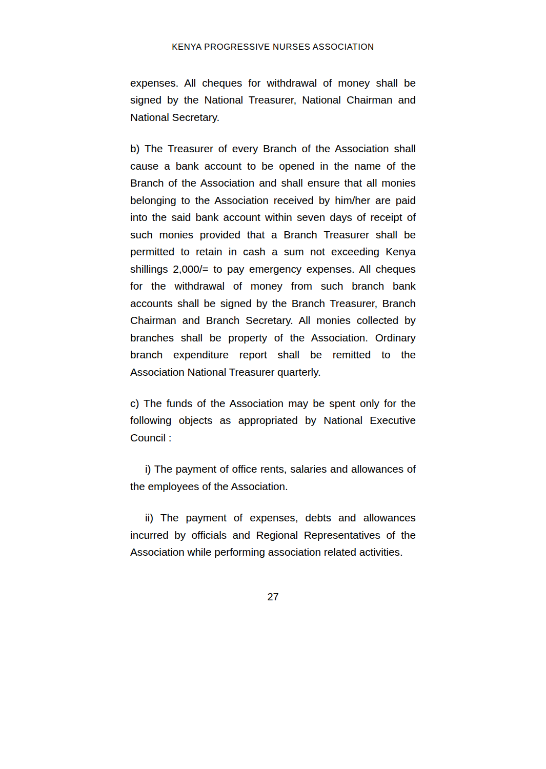KENYA PROGRESSIVE NURSES ASSOCIATION
expenses. All cheques for withdrawal of money shall be signed by the National Treasurer, National Chairman and National Secretary.
b) The Treasurer of every Branch of the Association shall cause a bank account to be opened in the name of the Branch of the Association and shall ensure that all monies belonging to the Association received by him/her are paid into the said bank account within seven days of receipt of such monies provided that a Branch Treasurer shall be permitted to retain in cash a sum not exceeding Kenya shillings 2,000/= to pay emergency expenses. All cheques for the withdrawal of money from such branch bank accounts shall be signed by the Branch Treasurer, Branch Chairman and Branch Secretary. All monies collected by branches shall be property of the Association. Ordinary branch expenditure report shall be remitted to the Association National Treasurer quarterly.
c) The funds of the Association may be spent only for the following objects as appropriated by National Executive Council :
i) The payment of office rents, salaries and allowances of the employees of the Association.
ii) The payment of expenses, debts and allowances incurred by officials and Regional Representatives of the Association while performing association related activities.
27